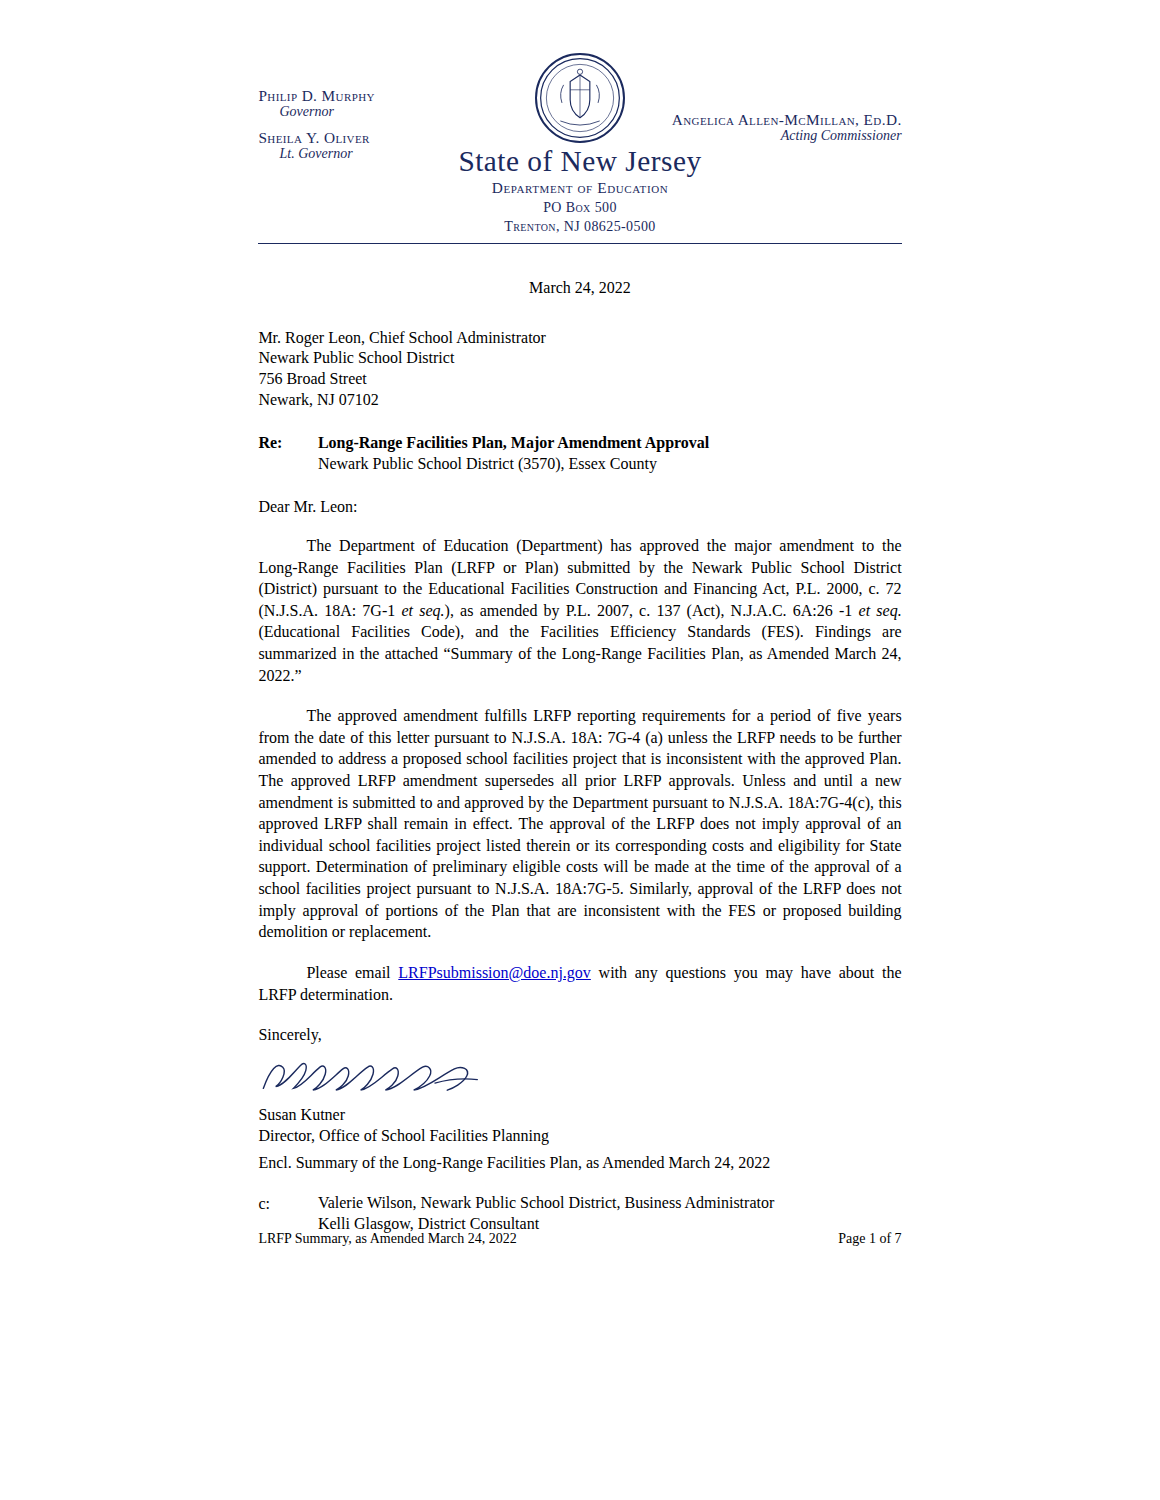Philip D. Murphy
Governor
Sheila Y. Oliver
Lt. Governor
Angelica Allen-McMillan, Ed.D.
Acting Commissioner
State of New Jersey
Department of Education
PO Box 500
Trenton, NJ 08625-0500
March 24, 2022
Mr. Roger Leon, Chief School Administrator
Newark Public School District
756 Broad Street
Newark, NJ 07102
Re:
Long-Range Facilities Plan, Major Amendment Approval
Newark Public School District (3570), Essex County
Dear Mr. Leon:
The Department of Education (Department) has approved the major amendment to the Long-Range Facilities Plan (LRFP or Plan) submitted by the Newark Public School District (District) pursuant to the Educational Facilities Construction and Financing Act, P.L. 2000, c. 72 (N.J.S.A. 18A: 7G-1 et seq.), as amended by P.L. 2007, c. 137 (Act), N.J.A.C. 6A:26 -1 et seq. (Educational Facilities Code), and the Facilities Efficiency Standards (FES). Findings are summarized in the attached “Summary of the Long-Range Facilities Plan, as Amended March 24, 2022.”
The approved amendment fulfills LRFP reporting requirements for a period of five years from the date of this letter pursuant to N.J.S.A. 18A: 7G-4 (a) unless the LRFP needs to be further amended to address a proposed school facilities project that is inconsistent with the approved Plan. The approved LRFP amendment supersedes all prior LRFP approvals. Unless and until a new amendment is submitted to and approved by the Department pursuant to N.J.S.A. 18A:7G-4(c), this approved LRFP shall remain in effect. The approval of the LRFP does not imply approval of an individual school facilities project listed therein or its corresponding costs and eligibility for State support. Determination of preliminary eligible costs will be made at the time of the approval of a school facilities project pursuant to N.J.S.A. 18A:7G-5. Similarly, approval of the LRFP does not imply approval of portions of the Plan that are inconsistent with the FES or proposed building demolition or replacement.
Please email LRFPsubmission@doe.nj.gov with any questions you may have about the LRFP determination.
Sincerely,
Susan Kutner
Director, Office of School Facilities Planning
Encl. Summary of the Long-Range Facilities Plan, as Amended March 24, 2022
c:
Valerie Wilson, Newark Public School District, Business Administrator
Kelli Glasgow, District Consultant
LRFP Summary, as Amended March 24, 2022 Page 1 of 7